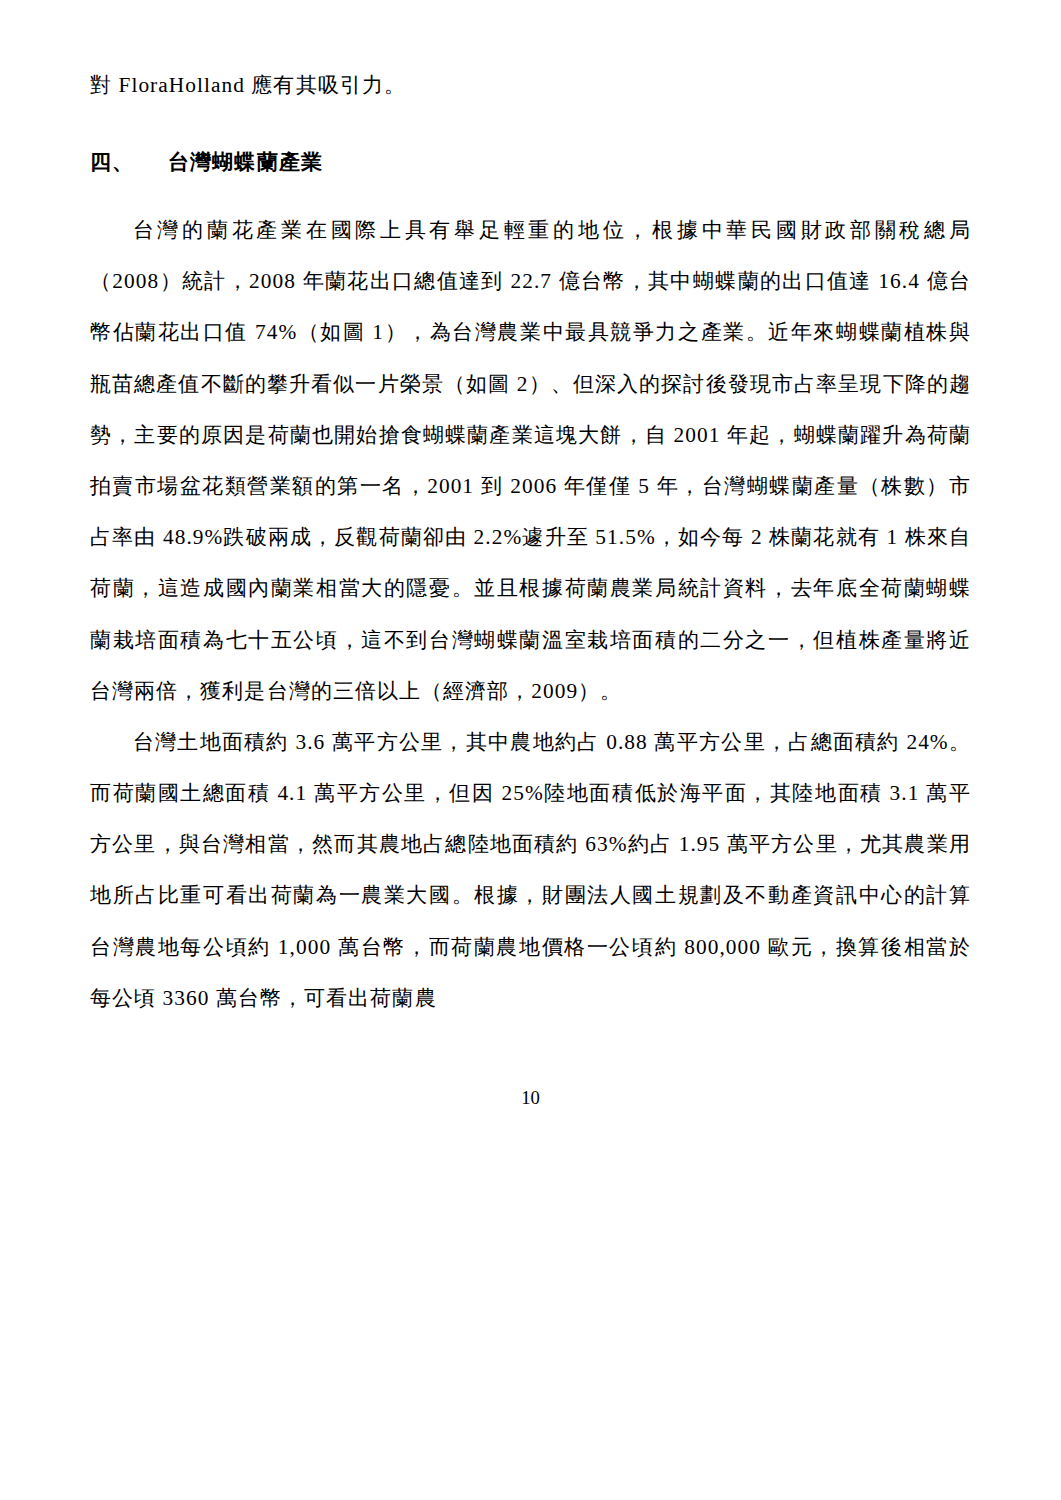對 FloraHolland 應有其吸引力。
四、台灣蝴蝶蘭產業
台灣的蘭花產業在國際上具有舉足輕重的地位，根據中華民國財政部關稅總局（2008）統計，2008 年蘭花出口總值達到 22.7 億台幣，其中蝴蝶蘭的出口值達 16.4 億台幣佔蘭花出口值 74%（如圖 1），為台灣農業中最具競爭力之產業。近年來蝴蝶蘭植株與瓶苗總產值不斷的攀升看似一片榮景（如圖 2）、但深入的探討後發現市占率呈現下降的趨勢，主要的原因是荷蘭也開始搶食蝴蝶蘭產業這塊大餅，自 2001 年起，蝴蝶蘭躍升為荷蘭拍賣市場盆花類營業額的第一名，2001 到 2006 年僅僅 5 年，台灣蝴蝶蘭產量（株數）市占率由 48.9%跌破兩成，反觀荷蘭卻由 2.2%遽升至 51.5%，如今每 2 株蘭花就有 1 株來自荷蘭，這造成國內蘭業相當大的隱憂。並且根據荷蘭農業局統計資料，去年底全荷蘭蝴蝶蘭栽培面積為七十五公頃，這不到台灣蝴蝶蘭溫室栽培面積的二分之一，但植株產量將近台灣兩倍，獲利是台灣的三倍以上（經濟部，2009）。
台灣土地面積約 3.6 萬平方公里，其中農地約占 0.88 萬平方公里，占總面積約 24%。而荷蘭國土總面積 4.1 萬平方公里，但因 25%陸地面積低於海平面，其陸地面積 3.1 萬平方公里，與台灣相當，然而其農地占總陸地面積約 63%約占 1.95 萬平方公里，尤其農業用地所占比重可看出荷蘭為一農業大國。根據，財團法人國土規劃及不動產資訊中心的計算台灣農地每公頃約 1,000 萬台幣，而荷蘭農地價格一公頃約 800,000 歐元，換算後相當於每公頃 3360 萬台幣，可看出荷蘭農
10